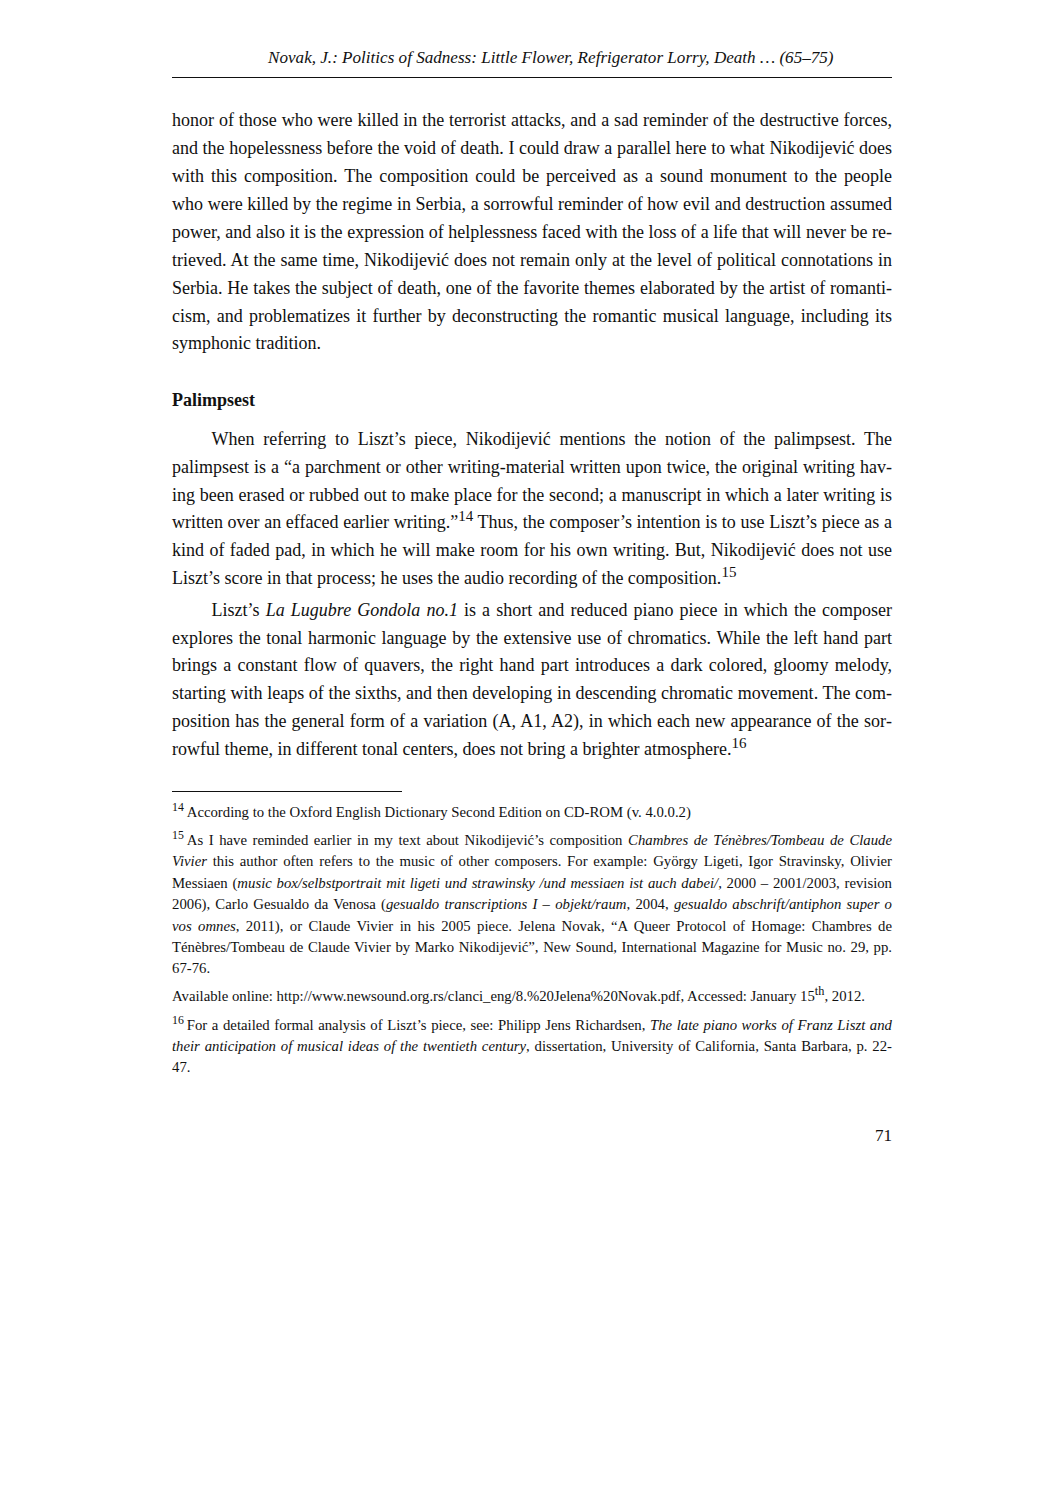Novak, J.: Politics of Sadness: Little Flower, Refrigerator Lorry, Death … (65–75)
honor of those who were killed in the terrorist attacks, and a sad reminder of the destructive forces, and the hopelessness before the void of death. I could draw a parallel here to what Nikodijević does with this composition. The composition could be perceived as a sound monument to the people who were killed by the regime in Serbia, a sorrowful reminder of how evil and destruction assumed power, and also it is the expression of helplessness faced with the loss of a life that will never be retrieved. At the same time, Nikodijević does not remain only at the level of political connotations in Serbia. He takes the subject of death, one of the favorite themes elaborated by the artist of romanticism, and problematizes it further by deconstructing the romantic musical language, including its symphonic tradition.
Palimpsest
When referring to Liszt’s piece, Nikodijević mentions the notion of the palimpsest. The palimpsest is a “a parchment or other writing-material written upon twice, the original writing having been erased or rubbed out to make place for the second; a manuscript in which a later writing is written over an effaced earlier writing.”14 Thus, the composer’s intention is to use Liszt’s piece as a kind of faded pad, in which he will make room for his own writing. But, Nikodijević does not use Liszt’s score in that process; he uses the audio recording of the composition.15
Liszt’s La Lugubre Gondola no.1 is a short and reduced piano piece in which the composer explores the tonal harmonic language by the extensive use of chromatics. While the left hand part brings a constant flow of quavers, the right hand part introduces a dark colored, gloomy melody, starting with leaps of the sixths, and then developing in descending chromatic movement. The composition has the general form of a variation (A, A1, A2), in which each new appearance of the sorrowful theme, in different tonal centers, does not bring a brighter atmosphere.16
14 According to the Oxford English Dictionary Second Edition on CD-ROM (v. 4.0.0.2)
15 As I have reminded earlier in my text about Nikodijević’s composition Chambres de Ténèbres/Tombeau de Claude Vivier this author often refers to the music of other composers. For example: György Ligeti, Igor Stravinsky, Olivier Messiaen (music box/selbstportrait mit ligeti und strawinsky /und messiaen ist auch dabei/, 2000 – 2001/2003, revision 2006), Carlo Gesualdo da Venosa (gesualdo transcriptions I – objekt/raum, 2004, gesualdo abschrift/antiphon super o vos omnes, 2011), or Claude Vivier in his 2005 piece. Jelena Novak, “A Queer Protocol of Homage: Chambres de Ténèbres/Tombeau de Claude Vivier by Marko Nikodijević”, New Sound, International Magazine for Music no. 29, pp. 67-76.
Available online: http://www.newsound.org.rs/clanci_eng/8.%20Jelena%20Novak.pdf, Accessed: January 15th, 2012.
16 For a detailed formal analysis of Liszt’s piece, see: Philipp Jens Richardsen, The late piano works of Franz Liszt and their anticipation of musical ideas of the twentieth century, dissertation, University of California, Santa Barbara, p. 22-47.
71